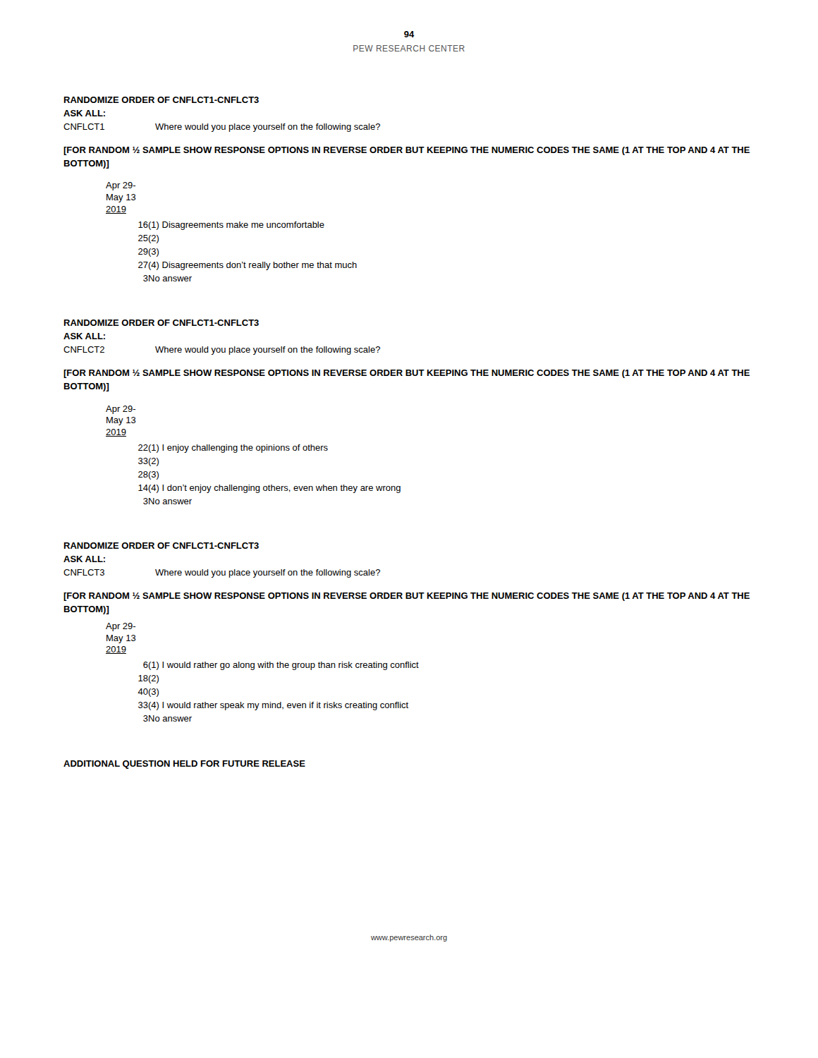94
PEW RESEARCH CENTER
RANDOMIZE ORDER OF CNFLCT1-CNFLCT3
ASK ALL:
CNFLCT1 Where would you place yourself on the following scale?
[FOR RANDOM ½ SAMPLE SHOW RESPONSE OPTIONS IN REVERSE ORDER BUT KEEPING THE NUMERIC CODES THE SAME (1 AT THE TOP AND 4 AT THE BOTTOM)]
Apr 29-
May 13
2019
| 16 | (1) Disagreements make me uncomfortable |
| 25 | (2) |
| 29 | (3) |
| 27 | (4) Disagreements don’t really bother me that much |
| 3 | No answer |
RANDOMIZE ORDER OF CNFLCT1-CNFLCT3
ASK ALL:
CNFLCT2 Where would you place yourself on the following scale?
[FOR RANDOM ½ SAMPLE SHOW RESPONSE OPTIONS IN REVERSE ORDER BUT KEEPING THE NUMERIC CODES THE SAME (1 AT THE TOP AND 4 AT THE BOTTOM)]
Apr 29-
May 13
2019
| 22 | (1) I enjoy challenging the opinions of others |
| 33 | (2) |
| 28 | (3) |
| 14 | (4) I don’t enjoy challenging others, even when they are wrong |
| 3 | No answer |
RANDOMIZE ORDER OF CNFLCT1-CNFLCT3
ASK ALL:
CNFLCT3 Where would you place yourself on the following scale?
[FOR RANDOM ½ SAMPLE SHOW RESPONSE OPTIONS IN REVERSE ORDER BUT KEEPING THE NUMERIC CODES THE SAME (1 AT THE TOP AND 4 AT THE BOTTOM)]
Apr 29-
May 13
2019
| 6 | (1) I would rather go along with the group than risk creating conflict |
| 18 | (2) |
| 40 | (3) |
| 33 | (4) I would rather speak my mind, even if it risks creating conflict |
| 3 | No answer |
ADDITIONAL QUESTION HELD FOR FUTURE RELEASE
www.pewresearch.org